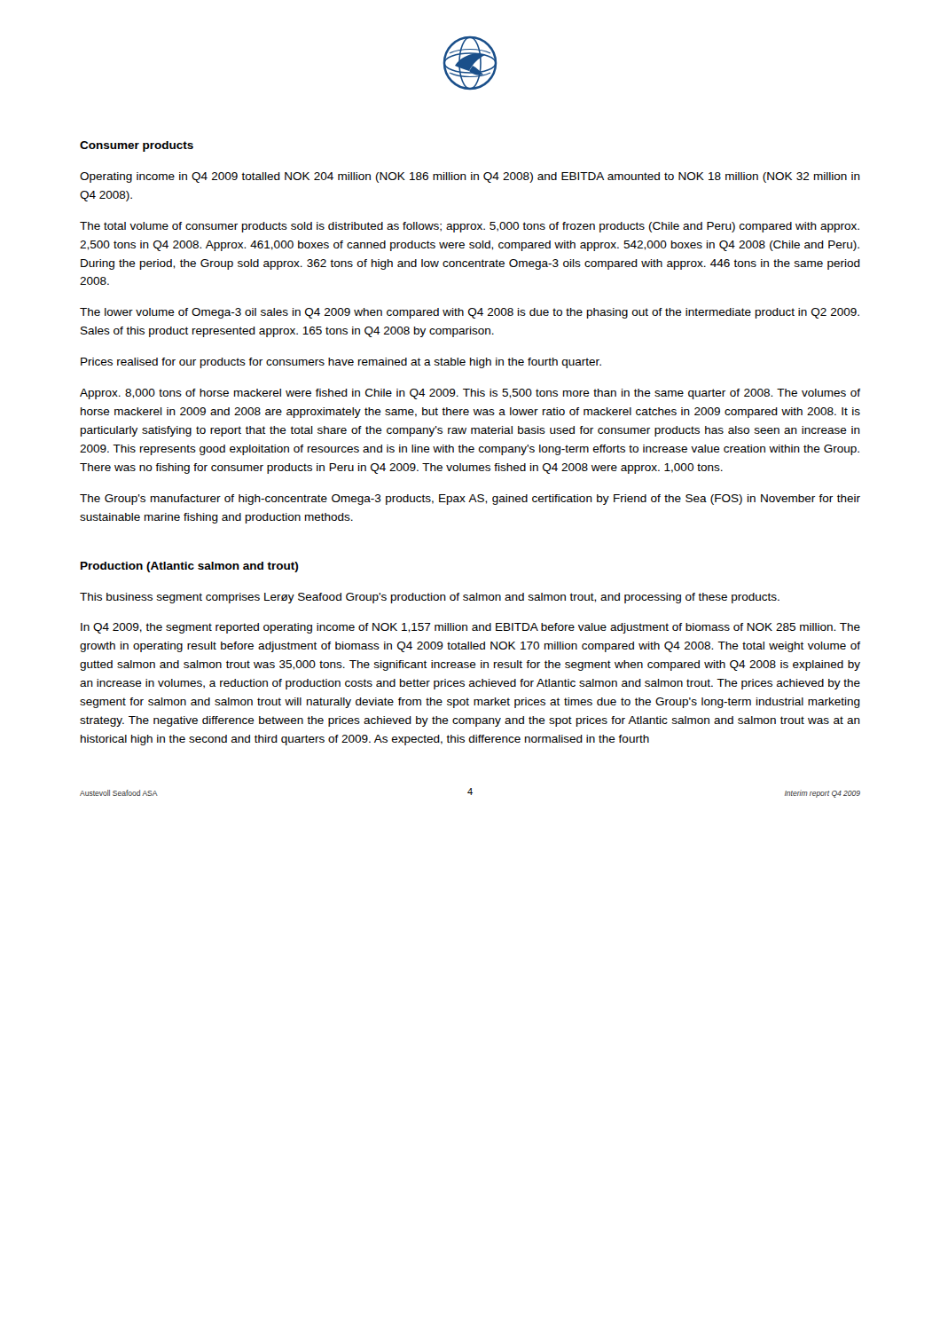Consumer products
Operating income in Q4 2009 totalled NOK 204 million (NOK 186 million in Q4 2008) and EBITDA amounted to NOK 18 million (NOK 32 million in Q4 2008).
The total volume of consumer products sold is distributed as follows; approx. 5,000 tons of frozen products (Chile and Peru) compared with approx. 2,500 tons in Q4 2008. Approx. 461,000 boxes of canned products were sold, compared with approx. 542,000 boxes in Q4 2008 (Chile and Peru). During the period, the Group sold approx. 362 tons of high and low concentrate Omega-3 oils compared with approx. 446 tons in the same period 2008.
The lower volume of Omega-3 oil sales in Q4 2009 when compared with Q4 2008 is due to the phasing out of the intermediate product in Q2 2009. Sales of this product represented approx. 165 tons in Q4 2008 by comparison.
Prices realised for our products for consumers have remained at a stable high in the fourth quarter.
Approx. 8,000 tons of horse mackerel were fished in Chile in Q4 2009. This is 5,500 tons more than in the same quarter of 2008. The volumes of horse mackerel in 2009 and 2008 are approximately the same, but there was a lower ratio of mackerel catches in 2009 compared with 2008. It is particularly satisfying to report that the total share of the company's raw material basis used for consumer products has also seen an increase in 2009. This represents good exploitation of resources and is in line with the company's long-term efforts to increase value creation within the Group. There was no fishing for consumer products in Peru in Q4 2009. The volumes fished in Q4 2008 were approx. 1,000 tons.
The Group's manufacturer of high-concentrate Omega-3 products, Epax AS, gained certification by Friend of the Sea (FOS) in November for their sustainable marine fishing and production methods.
Production (Atlantic salmon and trout)
This business segment comprises Lerøy Seafood Group's production of salmon and salmon trout, and processing of these products.
In Q4 2009, the segment reported operating income of NOK 1,157 million and EBITDA before value adjustment of biomass of NOK 285 million. The growth in operating result before adjustment of biomass in Q4 2009 totalled NOK 170 million compared with Q4 2008. The total weight volume of gutted salmon and salmon trout was 35,000 tons. The significant increase in result for the segment when compared with Q4 2008 is explained by an increase in volumes, a reduction of production costs and better prices achieved for Atlantic salmon and salmon trout. The prices achieved by the segment for salmon and salmon trout will naturally deviate from the spot market prices at times due to the Group's long-term industrial marketing strategy. The negative difference between the prices achieved by the company and the spot prices for Atlantic salmon and salmon trout was at an historical high in the second and third quarters of 2009. As expected, this difference normalised in the fourth
Austevoll Seafood ASA
4
Interim report Q4 2009